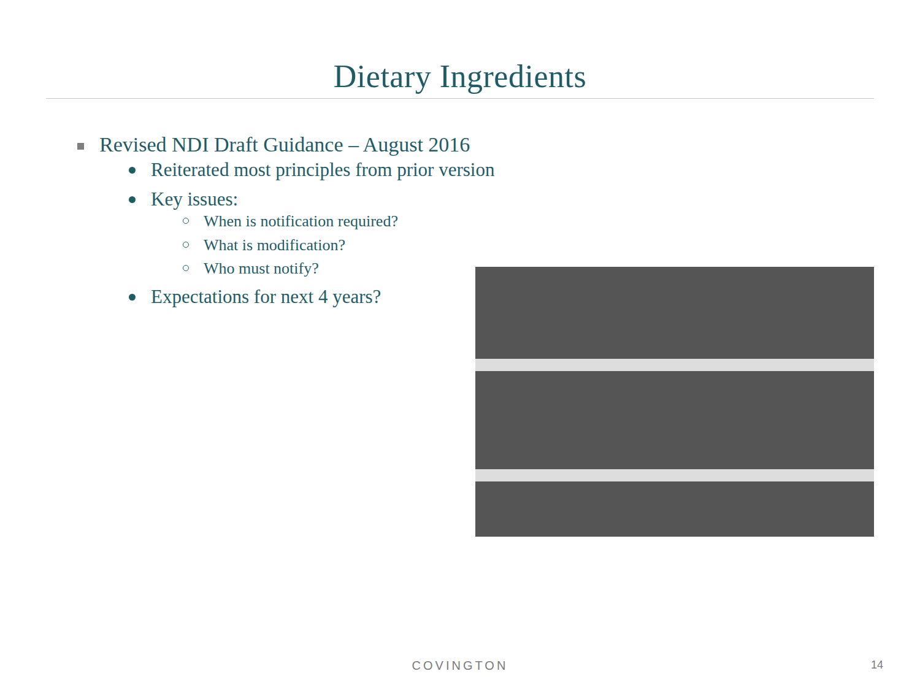Dietary Ingredients
Revised NDI Draft Guidance – August 2016
Reiterated most principles from prior version
Key issues:
When is notification required?
What is modification?
Who must notify?
Expectations for next 4 years?
COVINGTON
14